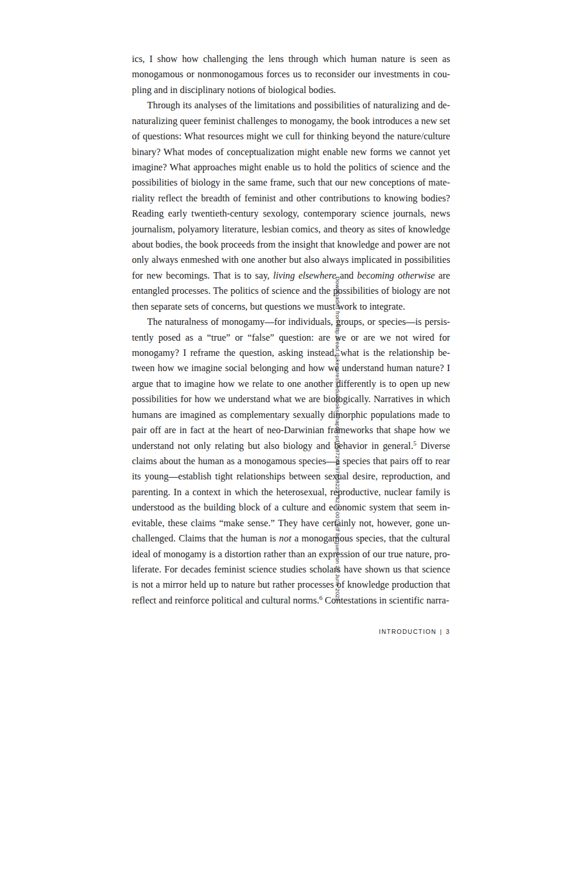ics, I show how challenging the lens through which human nature is seen as monogamous or nonmonogamous forces us to reconsider our investments in coupling and in disciplinary notions of biological bodies.
Through its analyses of the limitations and possibilities of naturalizing and denaturalizing queer feminist challenges to monogamy, the book introduces a new set of questions: What resources might we cull for thinking beyond the nature/culture binary? What modes of conceptualization might enable new forms we cannot yet imagine? What approaches might enable us to hold the politics of science and the possibilities of biology in the same frame, such that our new conceptions of materiality reflect the breadth of feminist and other contributions to knowing bodies? Reading early twentieth-century sexology, contemporary science journals, news journalism, polyamory literature, lesbian comics, and theory as sites of knowledge about bodies, the book proceeds from the insight that knowledge and power are not only always enmeshed with one another but also always implicated in possibilities for new becomings. That is to say, living elsewhere and becoming otherwise are entangled processes. The politics of science and the possibilities of biology are not then separate sets of concerns, but questions we must work to integrate.
The naturalness of monogamy—for individuals, groups, or species—is persistently posed as a “true” or “false” question: are we or are we not wired for monogamy? I reframe the question, asking instead, what is the relationship between how we imagine social belonging and how we understand human nature? I argue that to imagine how we relate to one another differently is to open up new possibilities for how we understand what we are biologically. Narratives in which humans are imagined as complementary sexually dimorphic populations made to pair off are in fact at the heart of neo-Darwinian frameworks that shape how we understand not only relating but also biology and behavior in general.5 Diverse claims about the human as a monogamous species—a species that pairs off to rear its young—establish tight relationships between sexual desire, reproduction, and parenting. In a context in which the heterosexual, reproductive, nuclear family is understood as the building block of a culture and economic system that seem inevitable, these claims “make sense.” They have certainly not, however, gone unchallenged. Claims that the human is not a monogamous species, that the cultural ideal of monogamy is a distortion rather than an expression of our true nature, proliferate. For decades feminist science studies scholars have shown us that science is not a mirror held up to nature but rather processes of knowledge production that reflect and reinforce political and cultural norms.6 Contestations in scientific narra-
Downloaded from http://read.dukeupress.edu/books/chapter-pdf/587244/9780822374213-001.pdf by guest on 26 June 2022
Introduction|3